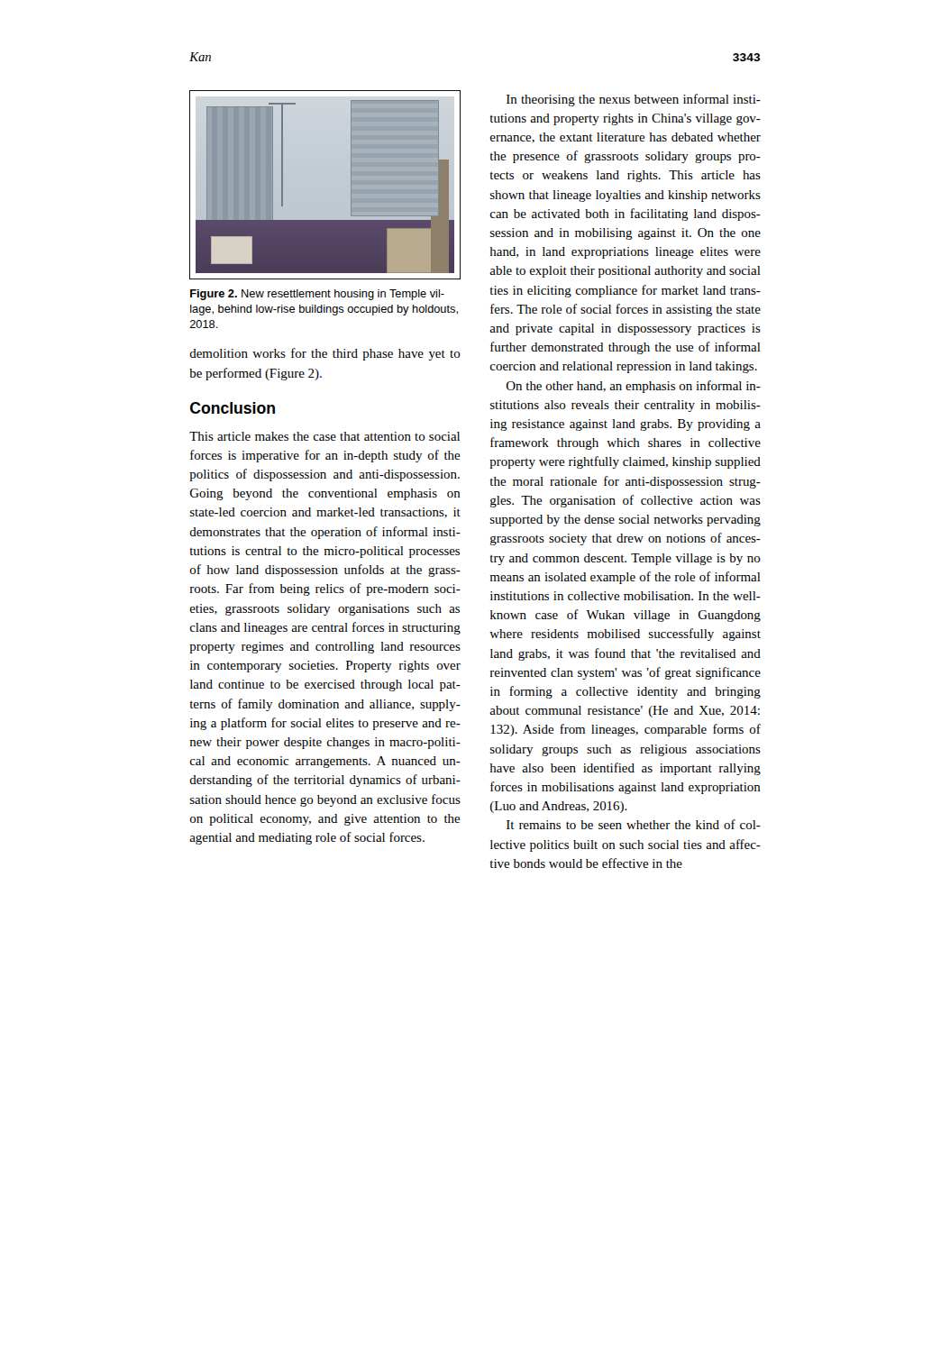Kan 3343
Figure 2. New resettlement housing in Temple village, behind low-rise buildings occupied by holdouts, 2018.
demolition works for the third phase have yet to be performed (Figure 2).
Conclusion
This article makes the case that attention to social forces is imperative for an in-depth study of the politics of dispossession and anti-dispossession. Going beyond the conventional emphasis on state-led coercion and market-led transactions, it demonstrates that the operation of informal institutions is central to the micro-political processes of how land dispossession unfolds at the grassroots. Far from being relics of pre-modern societies, grassroots solidary organisations such as clans and lineages are central forces in structuring property regimes and controlling land resources in contemporary societies. Property rights over land continue to be exercised through local patterns of family domination and alliance, supplying a platform for social elites to preserve and renew their power despite changes in macro-political and economic arrangements. A nuanced understanding of the territorial dynamics of urbanisation should hence go beyond an exclusive focus on political economy, and give attention to the agential and mediating role of social forces.
In theorising the nexus between informal institutions and property rights in China's village governance, the extant literature has debated whether the presence of grassroots solidary groups protects or weakens land rights. This article has shown that lineage loyalties and kinship networks can be activated both in facilitating land dispossession and in mobilising against it. On the one hand, in land expropriations lineage elites were able to exploit their positional authority and social ties in eliciting compliance for market land transfers. The role of social forces in assisting the state and private capital in dispossessory practices is further demonstrated through the use of informal coercion and relational repression in land takings.
On the other hand, an emphasis on informal institutions also reveals their centrality in mobilising resistance against land grabs. By providing a framework through which shares in collective property were rightfully claimed, kinship supplied the moral rationale for anti-dispossession struggles. The organisation of collective action was supported by the dense social networks pervading grassroots society that drew on notions of ancestry and common descent. Temple village is by no means an isolated example of the role of informal institutions in collective mobilisation. In the well-known case of Wukan village in Guangdong where residents mobilised successfully against land grabs, it was found that 'the revitalised and reinvented clan system' was 'of great significance in forming a collective identity and bringing about communal resistance' (He and Xue, 2014: 132). Aside from lineages, comparable forms of solidary groups such as religious associations have also been identified as important rallying forces in mobilisations against land expropriation (Luo and Andreas, 2016).
It remains to be seen whether the kind of collective politics built on such social ties and affective bonds would be effective in the